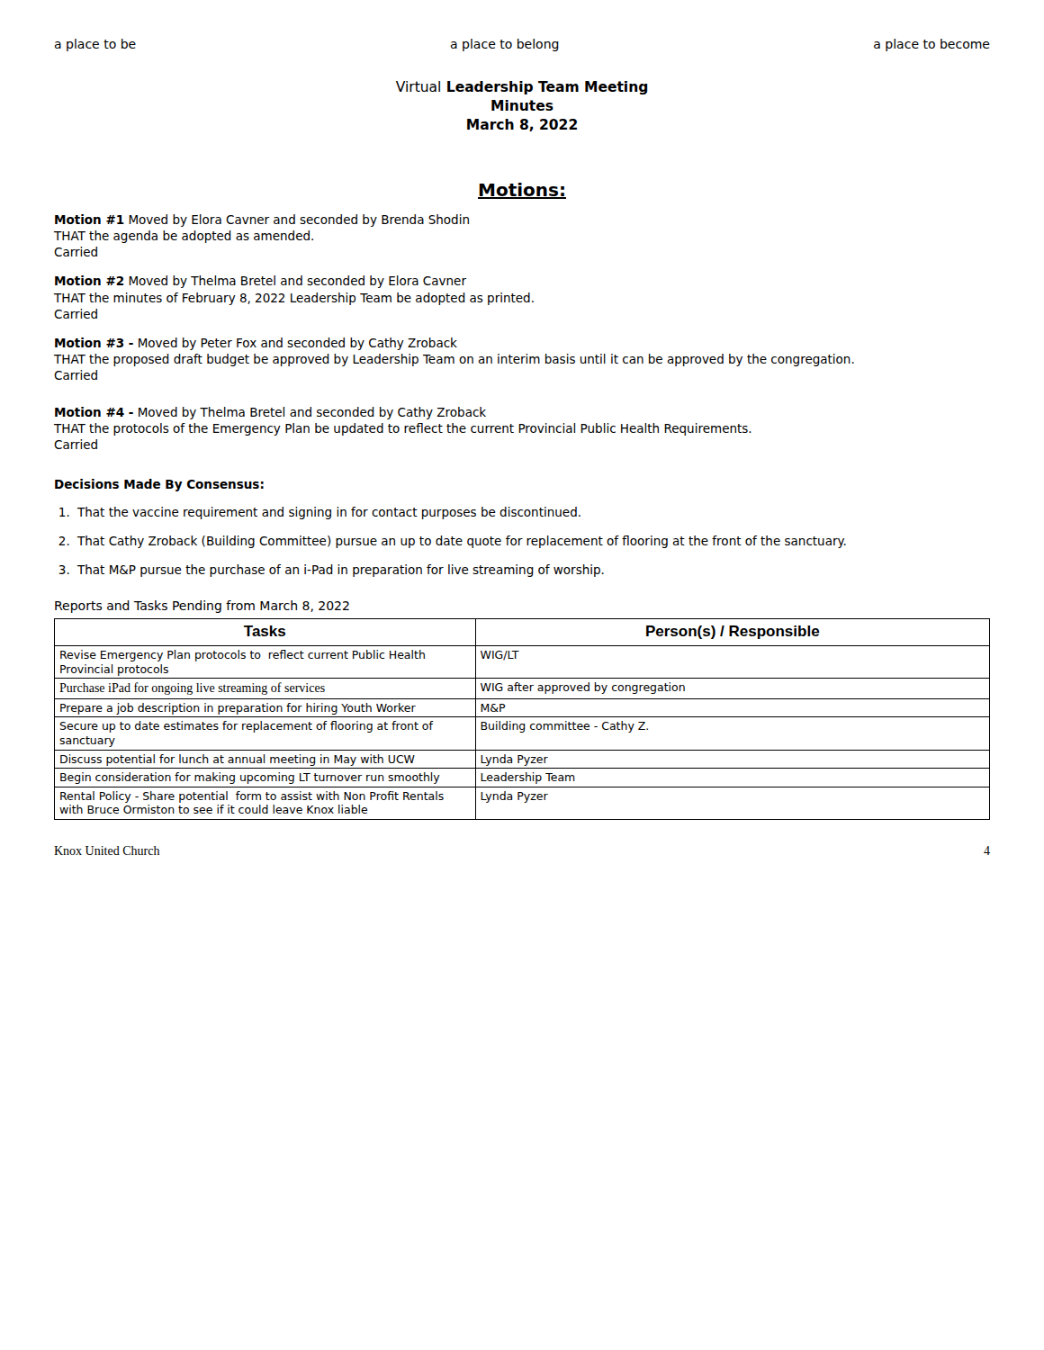a place to be a place to belong a place to become
Virtual Leadership Team Meeting
Minutes
March 8, 2022
Motions:
Motion #1 Moved by Elora Cavner and seconded by Brenda Shodin
THAT the agenda be adopted as amended.
Carried
Motion #2 Moved by Thelma Bretel and seconded by Elora Cavner
THAT the minutes of February 8, 2022 Leadership Team be adopted as printed.
Carried
Motion #3 - Moved by Peter Fox and seconded by Cathy Zroback
THAT the proposed draft budget be approved by Leadership Team on an interim basis until it can be approved by the congregation.
Carried
Motion #4 - Moved by Thelma Bretel and seconded by Cathy Zroback
THAT the protocols of the Emergency Plan be updated to reflect the current Provincial Public Health Requirements.
Carried
Decisions Made By Consensus:
That the vaccine requirement and signing in for contact purposes be discontinued.
That Cathy Zroback (Building Committee) pursue an up to date quote for replacement of flooring at the front of the sanctuary.
That M&P pursue the purchase of an i-Pad in preparation for live streaming of worship.
Reports and Tasks Pending from March 8, 2022
| Tasks | Person(s) / Responsible |
| --- | --- |
| Revise Emergency Plan protocols to reflect current Public Health Provincial protocols | WIG/LT |
| Purchase iPad for ongoing live streaming of services | WIG after approved by congregation |
| Prepare a job description in preparation for hiring Youth Worker | M&P |
| Secure up to date estimates for replacement of flooring at front of sanctuary | Building committee - Cathy Z. |
| Discuss potential for lunch at annual meeting in May with UCW | Lynda Pyzer |
| Begin consideration for making upcoming LT turnover run smoothly | Leadership Team |
| Rental Policy - Share potential form to assist with Non Profit Rentals with Bruce Ormiston to see if it could leave Knox liable | Lynda Pyzer |
Knox United Church 4